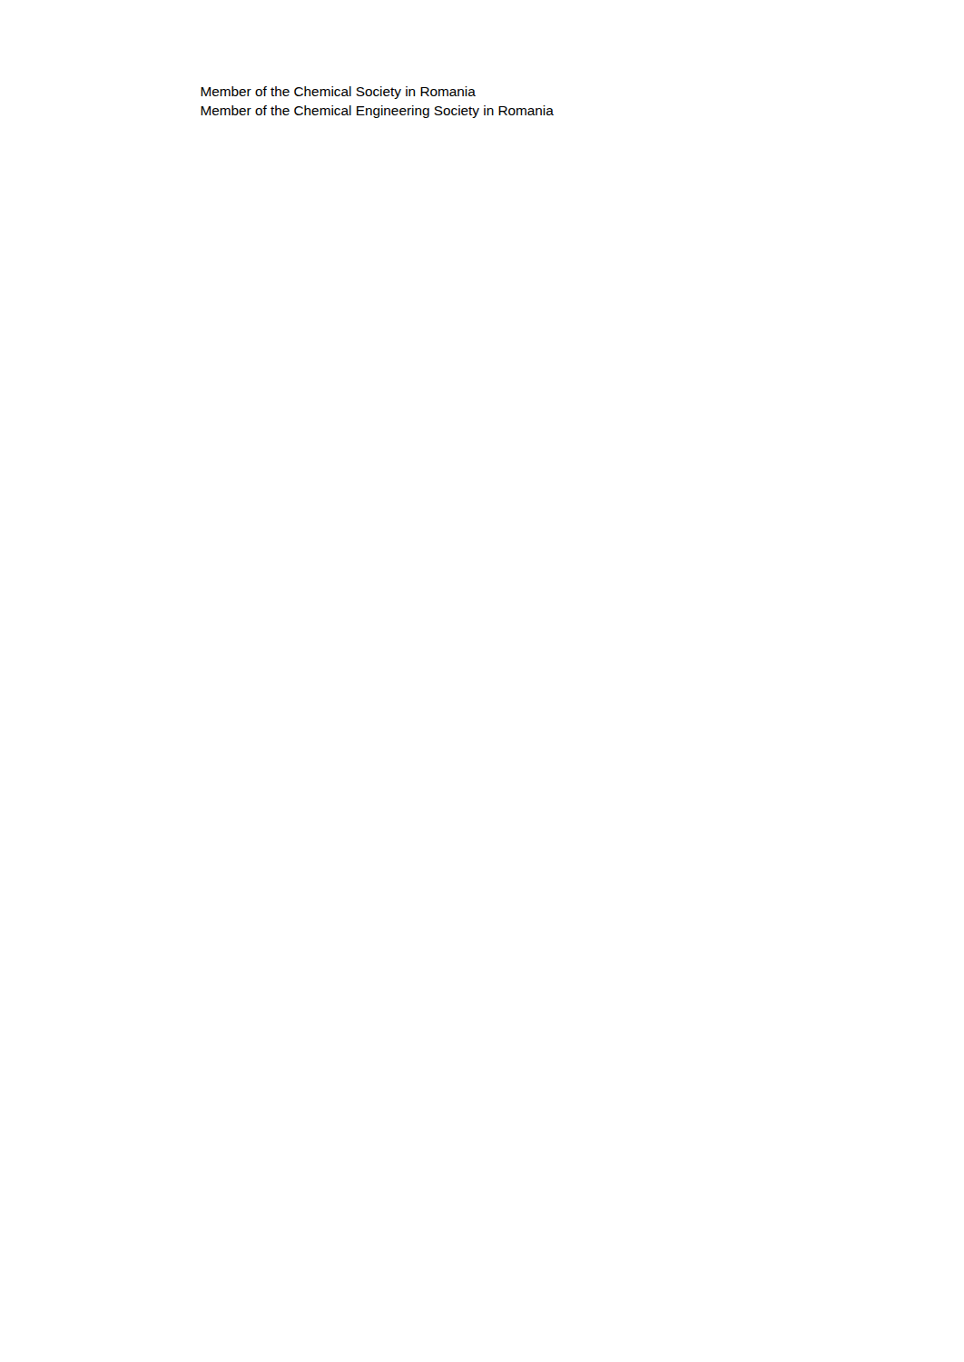Member of the Chemical Society in Romania
Member of the Chemical Engineering Society in Romania